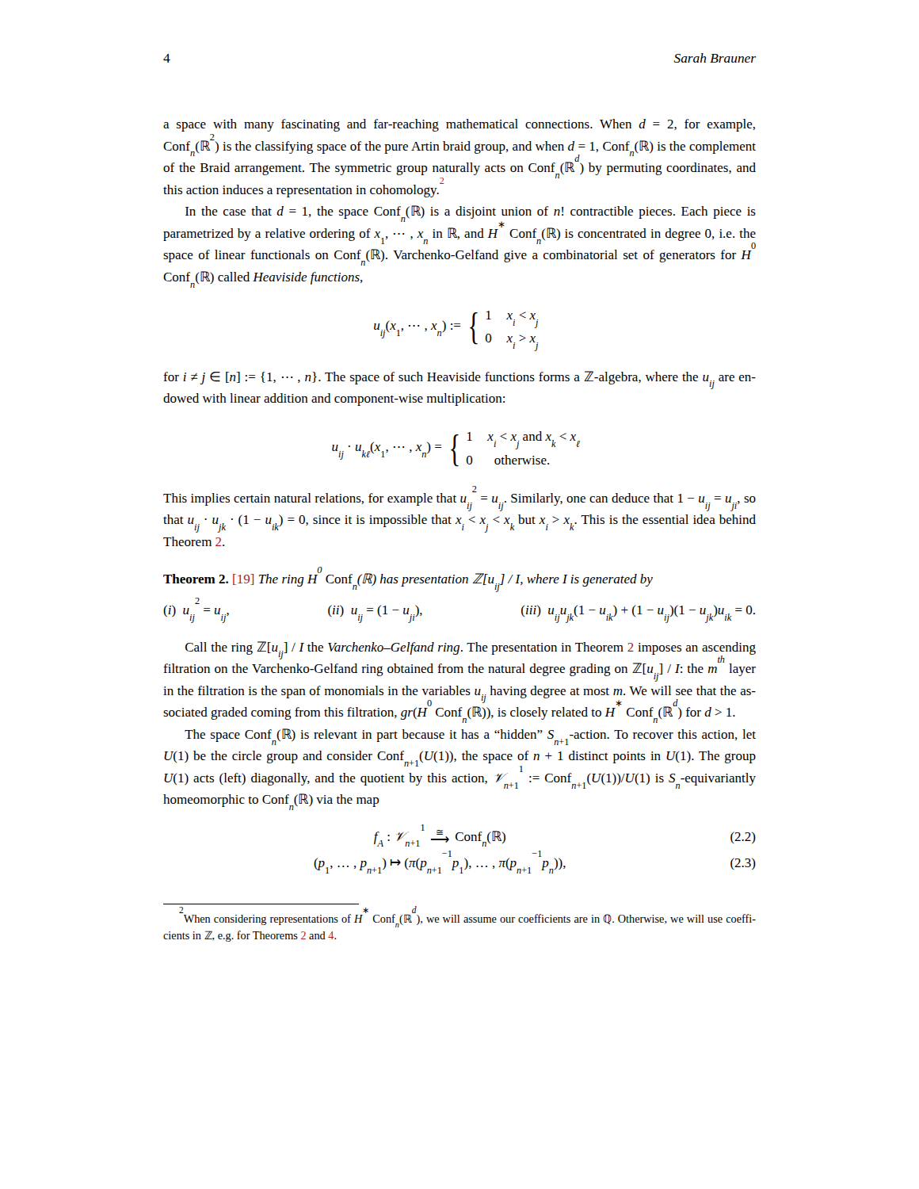4 Sarah Brauner
a space with many fascinating and far-reaching mathematical connections. When d = 2, for example, Confn(ℝ2) is the classifying space of the pure Artin braid group, and when d = 1, Confn(ℝ) is the complement of the Braid arrangement. The symmetric group naturally acts on Confn(ℝd) by permuting coordinates, and this action induces a representation in cohomology.2
In the case that d = 1, the space Confn(ℝ) is a disjoint union of n! contractible pieces. Each piece is parametrized by a relative ordering of x1, ⋯ , xn in ℝ, and H∗ Confn(ℝ) is concentrated in degree 0, i.e. the space of linear functionals on Confn(ℝ). Varchenko-Gelfand give a combinatorial set of generators for H0 Confn(ℝ) called Heaviside functions,
uij(x1, ⋯ , xn) := {
| 1 | x i < x j |
| 0 | x i > x j |
for i ≠ j ∈ [n] := {1, ⋯ , n}. The space of such Heaviside functions forms a ℤ-algebra, where the uij are endowed with linear addition and component-wise multiplication:
uij · ukℓ(x1, ⋯ , xn) = {
| 1 | x i < x j and x k < x ℓ |
| 0 | otherwise. |
This implies certain natural relations, for example that uij2 = uij. Similarly, one can deduce that 1 − uij = uji, so that uij · ujk · (1 − uik) = 0, since it is impossible that xi < xj < xk but xi > xk. This is the essential idea behind Theorem 2.
Theorem 2. [19] The ring H0 Confn(ℝ) has presentation ℤ[uij] / I, where I is generated by
(i) uij2 = uij, (ii) uij = (1 − uji), (iii) uijujk(1 − uik) + (1 − uij)(1 − ujk)uik = 0.
Call the ring ℤ[uij] / I the Varchenko–Gelfand ring. The presentation in Theorem 2 imposes an ascending filtration on the Varchenko-Gelfand ring obtained from the natural degree grading on ℤ[uij] / I: the mth layer in the filtration is the span of monomials in the variables uij having degree at most m. We will see that the associated graded coming from this filtration, gr(H0 Confn(ℝ)), is closely related to H∗ Confn(ℝd) for d > 1.
The space Confn(ℝ) is relevant in part because it has a “hidden” Sn+1-action. To recover this action, let U(1) be the circle group and consider Confn+1(U(1)), the space of n + 1 distinct points in U(1). The group U(1) acts (left) diagonally, and the quotient by this action, 𝒱n+11 := Confn+1(U(1))/U(1) is Sn-equivariantly homeomorphic to Confn(ℝ) via the map
fA : 𝒱n+11 ≅⟶ Confn(ℝ)
(2.2)
(p1, … , pn+1) ↦ (π(pn+1−1p1), … , π(pn+1−1pn)),
(2.3)
2When considering representations of H∗ Confn(ℝd), we will assume our coefficients are in ℚ. Otherwise, we will use coefficients in ℤ, e.g. for Theorems 2 and 4.